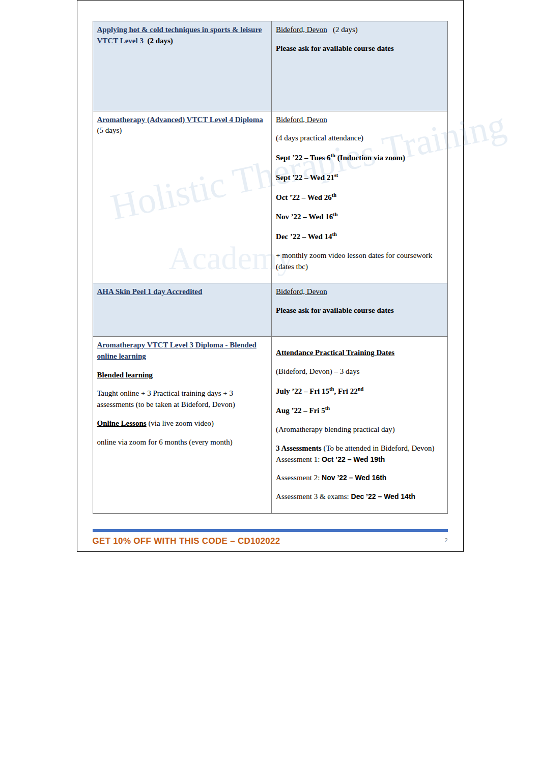Holistic Therapies Training
Academy
| Applying hot & cold techniques in sports & leisure VTCT Level 3 (2 days) | Bideford, Devon (2 days) Please ask for available course dates |
| Aromatherapy (Advanced) VTCT Level 4 Diploma (5 days) | Bideford, Devon (4 days practical attendance) Sept ’22 – Tues 6 th (Induction via zoom) Sept ’22 – Wed 21 st Oct ’22 – Wed 26 th Nov ’22 – Wed 16 th Dec ’22 – Wed 14 th + monthly zoom video lesson dates for coursework (dates tbc) |
| AHA Skin Peel 1 day Accredited | Bideford, Devon Please ask for available course dates |
| Aromatherapy VTCT Level 3 Diploma - Blended online learning Blended learning Taught online + 3 Practical training days + 3 assessments (to be taken at Bideford, Devon) Online Lessons (via live zoom video) online via zoom for 6 months (every month) | Attendance Practical Training Dates (Bideford, Devon) – 3 days July ’22 – Fri 15 th , Fri 22 nd Aug ’22 – Fri 5 th (Aromatherapy blending practical day) 3 Assessments (To be attended in Bideford, Devon) Assessment 1: Oct ’22 – Wed 19th Assessment 2: Nov ’22 – Wed 16th Assessment 3 & exams: Dec ’22 – Wed 14th |
GET 10% OFF WITH THIS CODE – CD102022 2